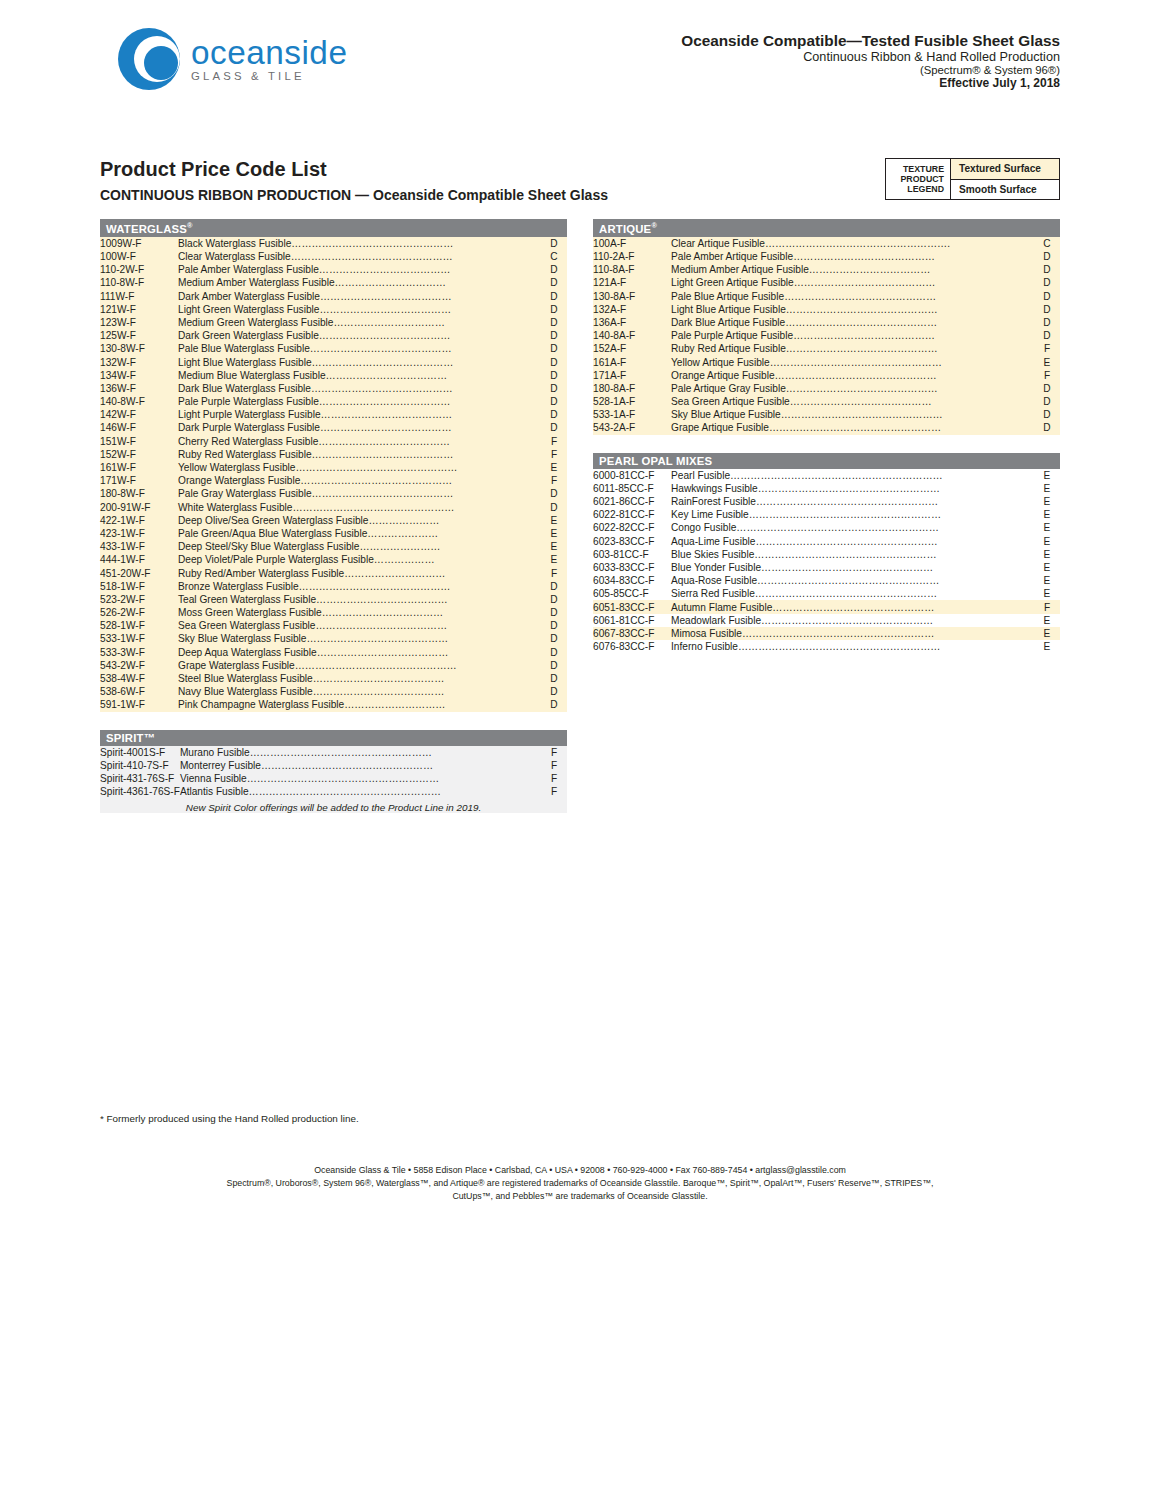oceanside
GLASS & TILE
Oceanside Compatible—Tested Fusible Sheet Glass
Continuous Ribbon & Hand Rolled Production
(Spectrum® & System 96®)
Effective July 1, 2018
Product Price Code List
CONTINUOUS RIBBON PRODUCTION — Oceanside Compatible Sheet Glass
TEXTURE
PRODUCT
LEGEND
Textured Surface
Smooth Surface
WATERGLASS®
| 1009W-F | Black Waterglass Fusible………………………………………… | D |
| 100W-F | Clear Waterglass Fusible………………………………………… | C |
| 110-2W-F | Pale Amber Waterglass Fusible………………………………… | D |
| 110-8W-F | Medium Amber Waterglass Fusible…………………………… | D |
| 111W-F | Dark Amber Waterglass Fusible………………………………… | D |
| 121W-F | Light Green Waterglass Fusible………………………………… | D |
| 123W-F | Medium Green Waterglass Fusible…………………………… | D |
| 125W-F | Dark Green Waterglass Fusible………………………………… | D |
| 130-8W-F | Pale Blue Waterglass Fusible…………………………………… | D |
| 132W-F | Light Blue Waterglass Fusible…………………………………… | D |
| 134W-F | Medium Blue Waterglass Fusible……………………………… | D |
| 136W-F | Dark Blue Waterglass Fusible…………………………………… | D |
| 140-8W-F | Pale Purple Waterglass Fusible………………………………… | D |
| 142W-F | Light Purple Waterglass Fusible………………………………… | D |
| 146W-F | Dark Purple Waterglass Fusible………………………………… | D |
| 151W-F | Cherry Red Waterglass Fusible………………………………… | F |
| 152W-F | Ruby Red Waterglass Fusible…………………………………… | F |
| 161W-F | Yellow Waterglass Fusible………………………………………… | E |
| 171W-F | Orange Waterglass Fusible……………………………………… | F |
| 180-8W-F | Pale Gray Waterglass Fusible…………………………………… | D |
| 200-91W-F | White Waterglass Fusible………………………………………… | D |
| 422-1W-F | Deep Olive/Sea Green Waterglass Fusible………………… | E |
| 423-1W-F | Pale Green/Aqua Blue Waterglass Fusible………………… | E |
| 433-1W-F | Deep Steel/Sky Blue Waterglass Fusible…………………… | E |
| 444-1W-F | Deep Violet/Pale Purple Waterglass Fusible……………… | E |
| 451-20W-F | Ruby Red/Amber Waterglass Fusible………………………… | F |
| 518-1W-F | Bronze Waterglass Fusible……………………………………… | D |
| 523-2W-F | Teal Green Waterglass Fusible………………………………… | D |
| 526-2W-F | Moss Green Waterglass Fusible……………………………… | D |
| 528-1W-F | Sea Green Waterglass Fusible………………………………… | D |
| 533-1W-F | Sky Blue Waterglass Fusible…………………………………… | D |
| 533-3W-F | Deep Aqua Waterglass Fusible………………………………… | D |
| 543-2W-F | Grape Waterglass Fusible………………………………………… | D |
| 538-4W-F | Steel Blue Waterglass Fusible………………………………… | D |
| 538-6W-F | Navy Blue Waterglass Fusible………………………………… | D |
| 591-1W-F | Pink Champagne Waterglass Fusible………………………… | D |
SPIRIT™
| Spirit-4001S-F | Murano Fusible……………………………………………… | F |
| Spirit-410-7S-F | Monterrey Fusible…………………………………………… | F |
| Spirit-431-76S-F | Vienna Fusible………………………………………………… | F |
| Spirit-4361-76S-F | Atlantis Fusible………………………………………………… | F |
New Spirit Color offerings will be added to the Product Line in 2019.
ARTIQUE®
| 100A-F | Clear Artique Fusible………………………………………………. | C |
| 110-2A-F | Pale Amber Artique Fusible…………………………………… | D |
| 110-8A-F | Medium Amber Artique Fusible……………………………… | D |
| 121A-F | Light Green Artique Fusible…………………………………… | D |
| 130-8A-F | Pale Blue Artique Fusible……………………………………… | D |
| 132A-F | Light Blue Artique Fusible……………………………………… | D |
| 136A-F | Dark Blue Artique Fusible……………………………………… | D |
| 140-8A-F | Pale Purple Artique Fusible…………………………………… | D |
| 152A-F | Ruby Red Artique Fusible……………………………………… | F |
| 161A-F | Yellow Artique Fusible…………………………………………… | E |
| 171A-F | Orange Artique Fusible………………………………………… | F |
| 180-8A-F | Pale Artique Gray Fusible……………………………………… | D |
| 528-1A-F | Sea Green Artique Fusible…………………………………… | D |
| 533-1A-F | Sky Blue Artique Fusible………………………………………… | D |
| 543-2A-F | Grape Artique Fusible…………………………………………… | D |
PEARL OPAL MIXES
| 6000-81CC-F | Pearl Fusible……………………………………………………… | E |
| 6011-85CC-F | Hawkwings Fusible……………………………………………… | E |
| 6021-86CC-F | RainForest Fusible……………………………………………… | E |
| 6022-81CC-F | Key Lime Fusible………………………………………………… | E |
| 6022-82CC-F | Congo Fusible…………………………………………………… | E |
| 6023-83CC-F | Aqua-Lime Fusible……………………………………………… | E |
| 603-81CC-F | Blue Skies Fusible……………………………………………… | E |
| 6033-83CC-F | Blue Yonder Fusible…………………………………………… | E |
| 6034-83CC-F | Aqua-Rose Fusible……………………………………………… | E |
| 605-85CC-F | Sierra Red Fusible……………………………………………… | E |
| 6051-83CC-F | Autumn Flame Fusible………………………………………… | F |
| 6061-81CC-F | Meadowlark Fusible…………………………………………… | E |
| 6067-83CC-F | Mimosa Fusible………………………………………………… | E |
| 6076-83CC-F | Inferno Fusible…………………………………………………… | E |
* Formerly produced using the Hand Rolled production line.
Oceanside Glass & Tile • 5858 Edison Place • Carlsbad, CA • USA • 92008 • 760-929-4000 • Fax 760-889-7454 • artglass@glasstile.com
Spectrum®, Uroboros®, System 96®, Waterglass™, and Artique® are registered trademarks of Oceanside Glasstile. Baroque™, Spirit™, OpalArt™, Fusers' Reserve™, STRIPES™,
CutUps™, and Pebbles™ are trademarks of Oceanside Glasstile.